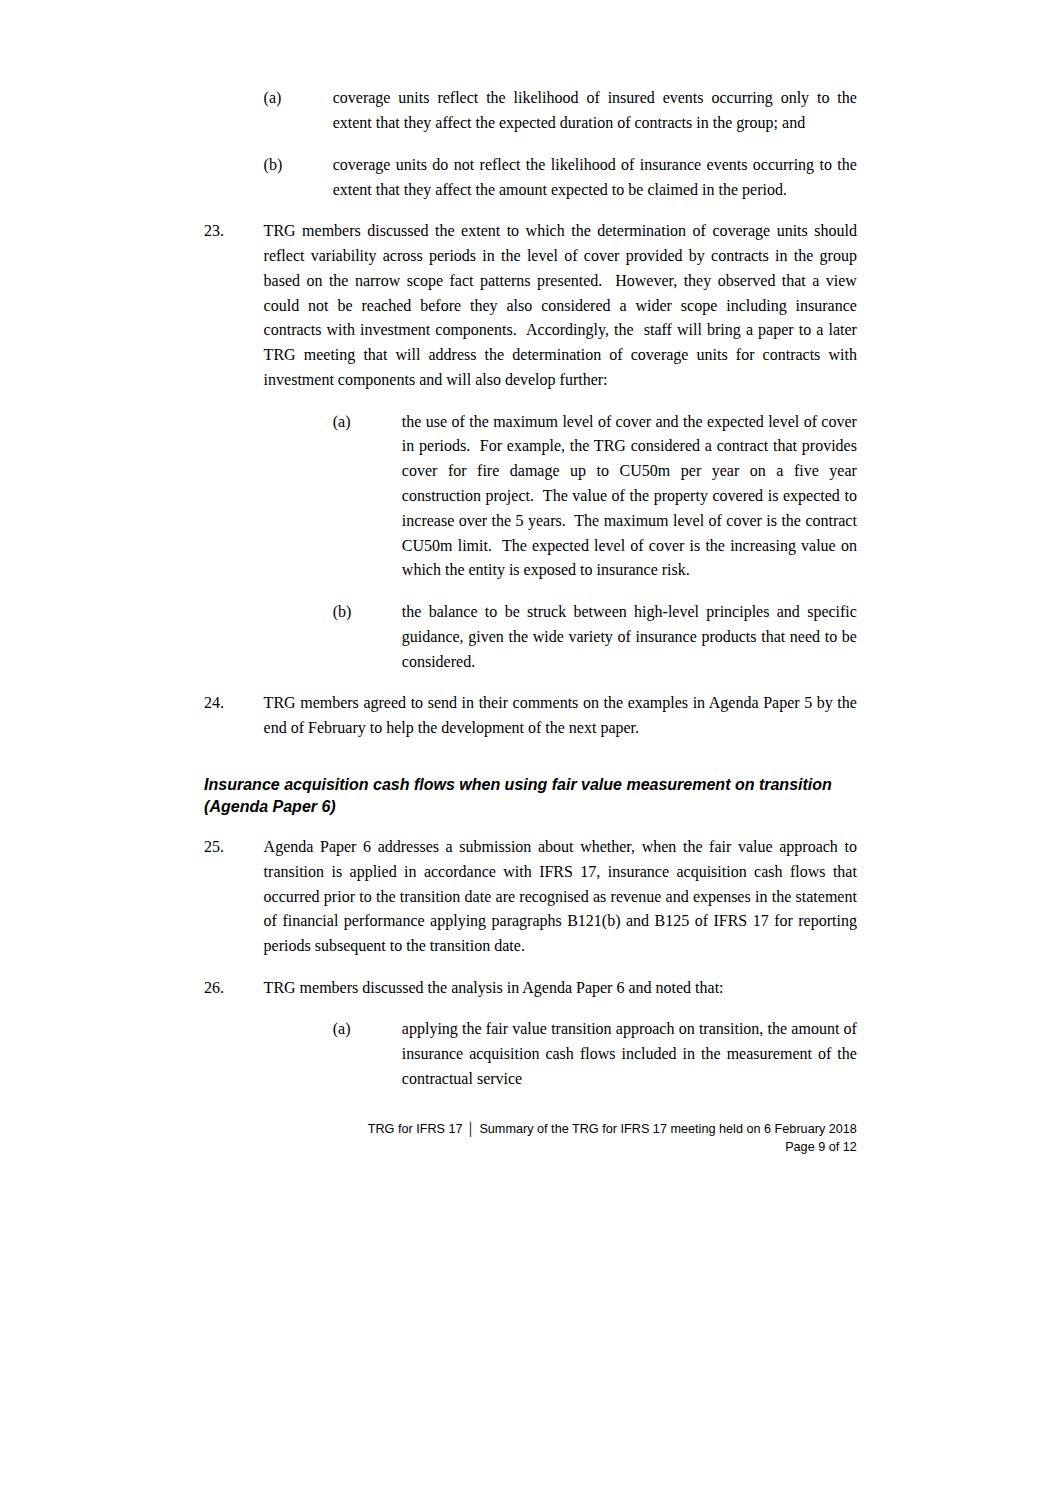(a) coverage units reflect the likelihood of insured events occurring only to the extent that they affect the expected duration of contracts in the group; and
(b) coverage units do not reflect the likelihood of insurance events occurring to the extent that they affect the amount expected to be claimed in the period.
23. TRG members discussed the extent to which the determination of coverage units should reflect variability across periods in the level of cover provided by contracts in the group based on the narrow scope fact patterns presented. However, they observed that a view could not be reached before they also considered a wider scope including insurance contracts with investment components. Accordingly, the staff will bring a paper to a later TRG meeting that will address the determination of coverage units for contracts with investment components and will also develop further:
(a) the use of the maximum level of cover and the expected level of cover in periods. For example, the TRG considered a contract that provides cover for fire damage up to CU50m per year on a five year construction project. The value of the property covered is expected to increase over the 5 years. The maximum level of cover is the contract CU50m limit. The expected level of cover is the increasing value on which the entity is exposed to insurance risk.
(b) the balance to be struck between high-level principles and specific guidance, given the wide variety of insurance products that need to be considered.
24. TRG members agreed to send in their comments on the examples in Agenda Paper 5 by the end of February to help the development of the next paper.
Insurance acquisition cash flows when using fair value measurement on transition (Agenda Paper 6)
25. Agenda Paper 6 addresses a submission about whether, when the fair value approach to transition is applied in accordance with IFRS 17, insurance acquisition cash flows that occurred prior to the transition date are recognised as revenue and expenses in the statement of financial performance applying paragraphs B121(b) and B125 of IFRS 17 for reporting periods subsequent to the transition date.
26. TRG members discussed the analysis in Agenda Paper 6 and noted that:
(a) applying the fair value transition approach on transition, the amount of insurance acquisition cash flows included in the measurement of the contractual service
TRG for IFRS 17│Summary of the TRG for IFRS 17 meeting held on 6 February 2018
Page 9 of 12